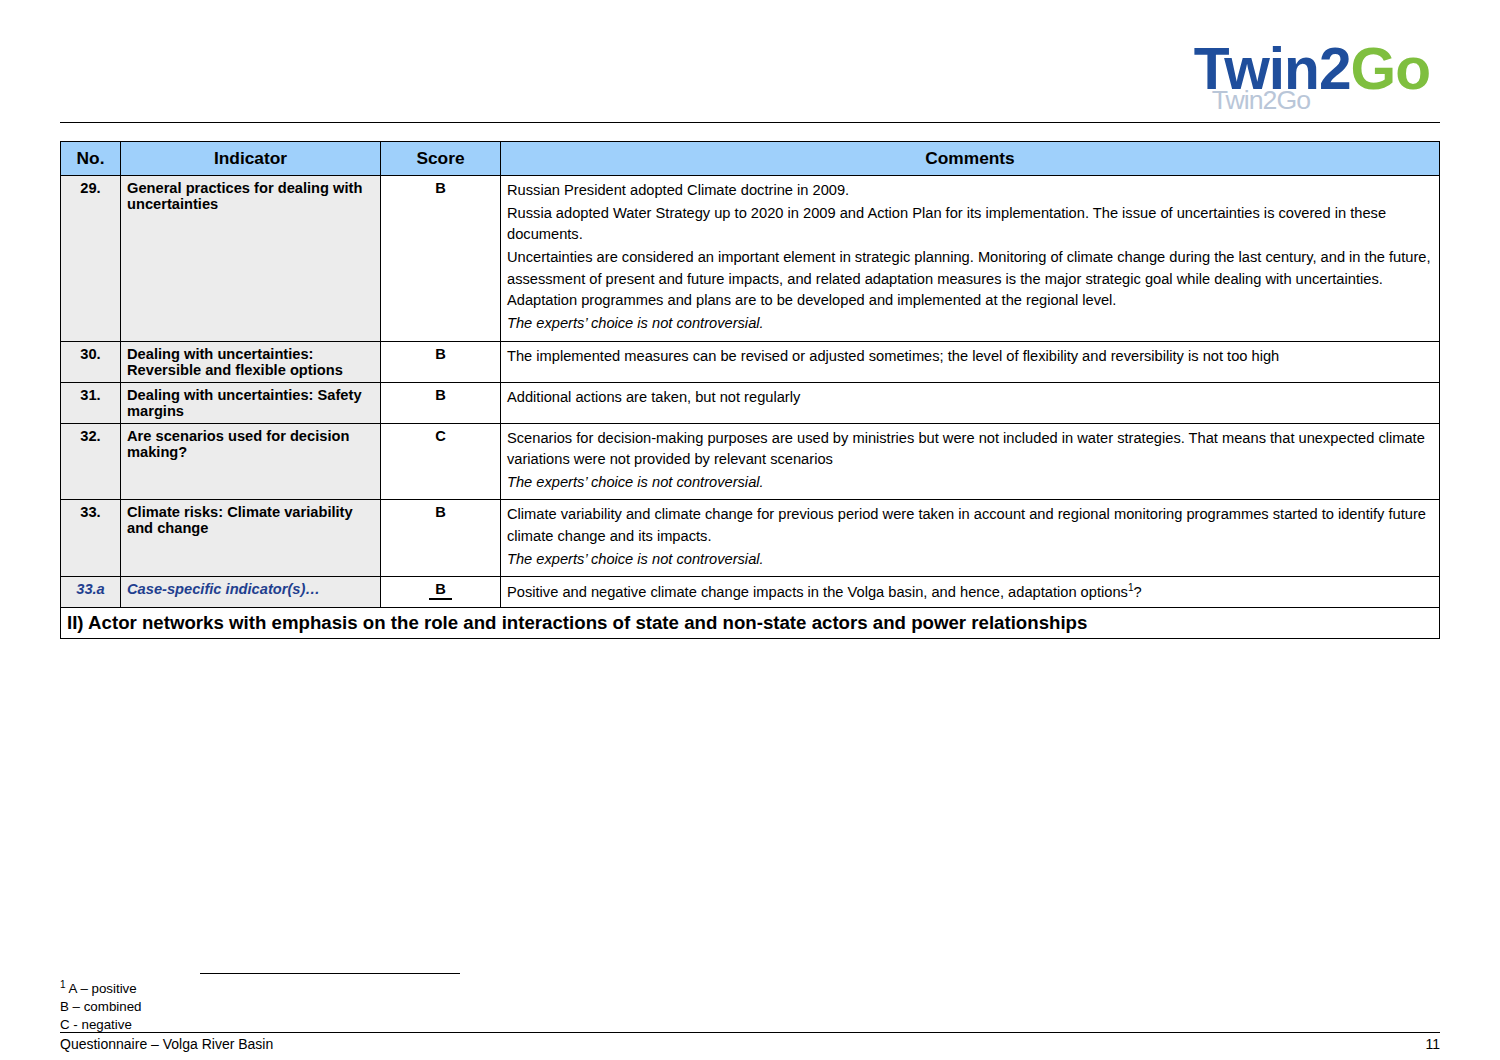Twin2 Go Twin2Go
| No. | Indicator | Score | Comments |
| --- | --- | --- | --- |
| 29. | General practices for dealing with uncertainties | B | Russian President adopted Climate doctrine in 2009. Russia adopted Water Strategy up to 2020 in 2009 and Action Plan for its implementation. The issue of uncertainties is covered in these documents. Uncertainties are considered an important element in strategic planning. Monitoring of climate change during the last century, and in the future, assessment of present and future impacts, and related adaptation measures is the major strategic goal while dealing with uncertainties. Adaptation programmes and plans are to be developed and implemented at the regional level. The experts’ choice is not controversial. |
| 30. | Dealing with uncertainties: Reversible and flexible options | B | The implemented measures can be revised or adjusted sometimes; the level of flexibility and reversibility is not too high |
| 31. | Dealing with uncertainties: Safety margins | B | Additional actions are taken, but not regularly |
| 32. | Are scenarios used for decision making? | C | Scenarios for decision-making purposes are used by ministries but were not included in water strategies. That means that unexpected climate variations were not provided by relevant scenarios The experts’ choice is not controversial. |
| 33. | Climate risks: Climate variability and change | B | Climate variability and climate change for previous period were taken in account and regional monitoring programmes started to identify future climate change and its impacts. The experts’ choice is not controversial. |
| 33.a | Case-specific indicator(s)… | B | Positive and negative climate change impacts in the Volga basin, and hence, adaptation options 1 ? |
| II) Actor networks with emphasis on the role and interactions of state and non-state actors and power relationships |
1 A – positive
B – combined
C - negative
Questionnaire – Volga River Basin 11